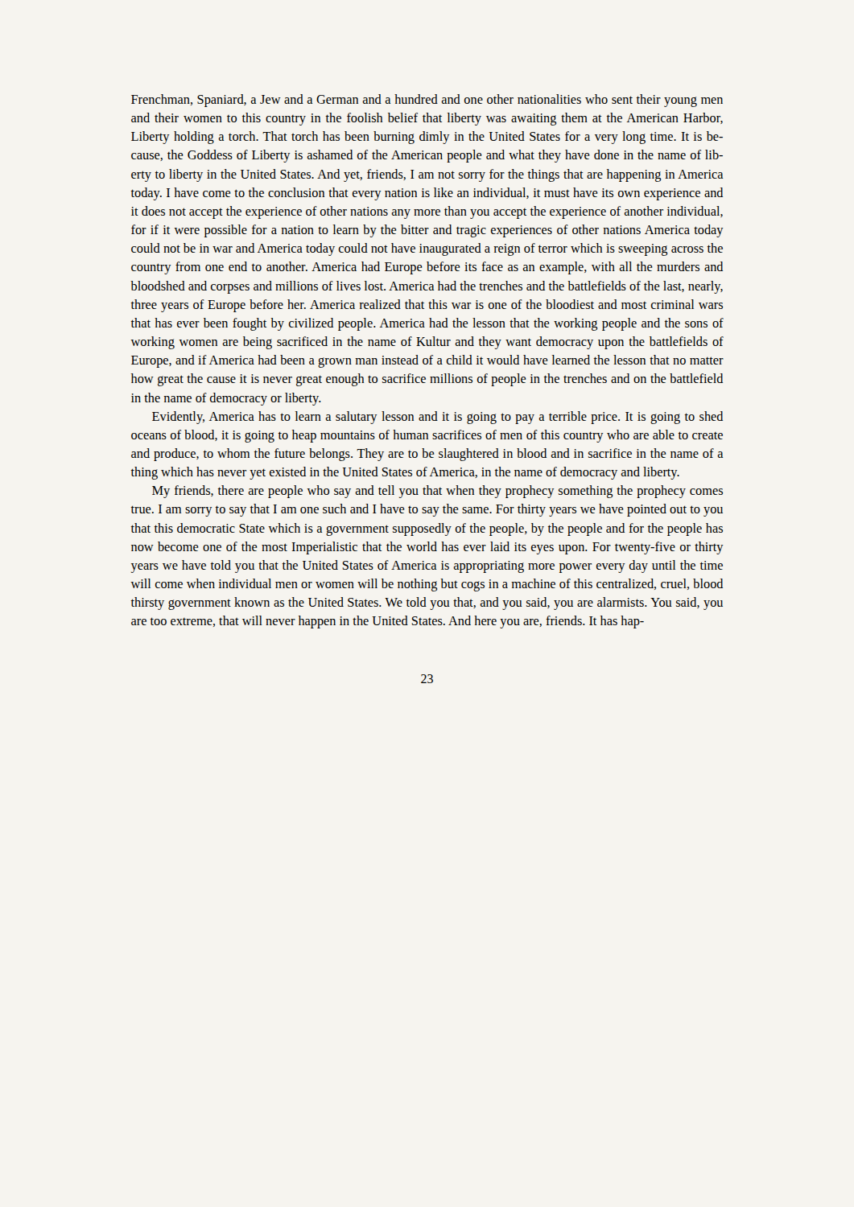Frenchman, Spaniard, a Jew and a German and a hundred and one other nationalities who sent their young men and their women to this country in the foolish belief that liberty was awaiting them at the American Harbor, Liberty holding a torch. That torch has been burning dimly in the United States for a very long time. It is because, the Goddess of Liberty is ashamed of the American people and what they have done in the name of liberty to liberty in the United States. And yet, friends, I am not sorry for the things that are happening in America today. I have come to the conclusion that every nation is like an individual, it must have its own experience and it does not accept the experience of other nations any more than you accept the experience of another individual, for if it were possible for a nation to learn by the bitter and tragic experiences of other nations America today could not be in war and America today could not have inaugurated a reign of terror which is sweeping across the country from one end to another. America had Europe before its face as an example, with all the murders and bloodshed and corpses and millions of lives lost. America had the trenches and the battlefields of the last, nearly, three years of Europe before her. America realized that this war is one of the bloodiest and most criminal wars that has ever been fought by civilized people. America had the lesson that the working people and the sons of working women are being sacrificed in the name of Kultur and they want democracy upon the battlefields of Europe, and if America had been a grown man instead of a child it would have learned the lesson that no matter how great the cause it is never great enough to sacrifice millions of people in the trenches and on the battlefield in the name of democracy or liberty.
Evidently, America has to learn a salutary lesson and it is going to pay a terrible price. It is going to shed oceans of blood, it is going to heap mountains of human sacrifices of men of this country who are able to create and produce, to whom the future belongs. They are to be slaughtered in blood and in sacrifice in the name of a thing which has never yet existed in the United States of America, in the name of democracy and liberty.
My friends, there are people who say and tell you that when they prophecy something the prophecy comes true. I am sorry to say that I am one such and I have to say the same. For thirty years we have pointed out to you that this democratic State which is a government supposedly of the people, by the people and for the people has now become one of the most Imperialistic that the world has ever laid its eyes upon. For twenty-five or thirty years we have told you that the United States of America is appropriating more power every day until the time will come when individual men or women will be nothing but cogs in a machine of this centralized, cruel, blood thirsty government known as the United States. We told you that, and you said, you are alarmists. You said, you are too extreme, that will never happen in the United States. And here you are, friends. It has hap-
23